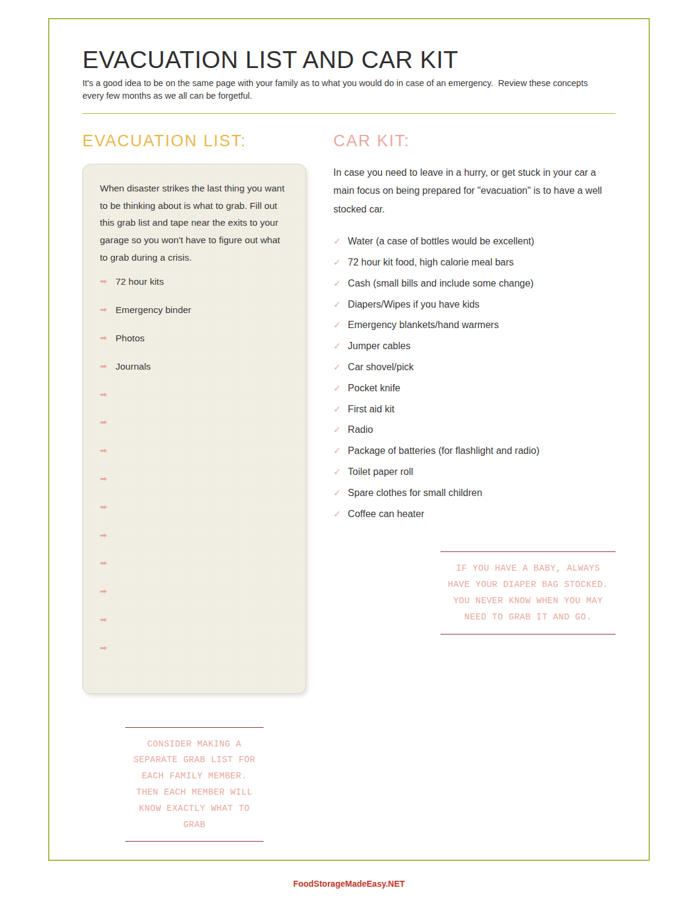EVACUATION LIST AND CAR KIT
It's a good idea to be on the same page with your family as to what you would do in case of an emergency. Review these concepts every few months as we all can be forgetful.
EVACUATION LIST:
When disaster strikes the last thing you want to be thinking about is what to grab. Fill out this grab list and tape near the exits to your garage so you won't have to figure out what to grab during a crisis.
72 hour kits
Emergency binder
Photos
Journals
Consider making a separate grab list for each family member. Then each member will know exactly what to grab
CAR KIT:
In case you need to leave in a hurry, or get stuck in your car a main focus on being prepared for "evacuation" is to have a well stocked car.
Water (a case of bottles would be excellent)
72 hour kit food, high calorie meal bars
Cash (small bills and include some change)
Diapers/Wipes if you have kids
Emergency blankets/hand warmers
Jumper cables
Car shovel/pick
Pocket knife
First aid kit
Radio
Package of batteries (for flashlight and radio)
Toilet paper roll
Spare clothes for small children
Coffee can heater
If you have a baby, always have your diaper bag stocked. You never know when you may need to grab it and go.
FoodStorageMadeEasy.NET